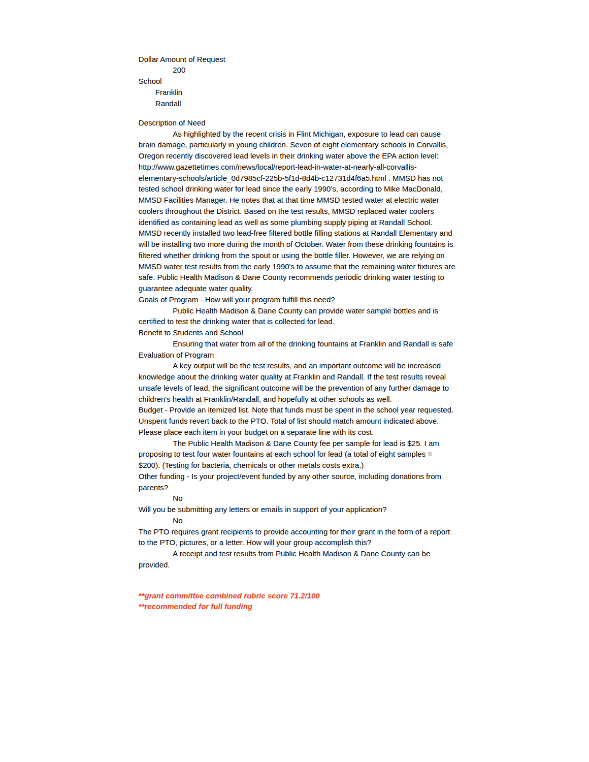Dollar Amount of Request
200
School
Franklin
Randall
Description of Need
As highlighted by the recent crisis in Flint Michigan, exposure to lead can cause brain damage, particularly in young children. Seven of eight elementary schools in Corvallis, Oregon recently discovered lead levels in their drinking water above the EPA action level: http://www.gazettetimes.com/news/local/report-lead-in-water-at-nearly-all-corvallis-elementary-schools/article_0d7985cf-225b-5f1d-8d4b-c12731d4f6a5.html . MMSD has not tested school drinking water for lead since the early 1990's, according to Mike MacDonald, MMSD Facilities Manager. He notes that at that time MMSD tested water at electric water coolers throughout the District. Based on the test results, MMSD replaced water coolers identified as containing lead as well as some plumbing supply piping at Randall School. MMSD recently installed two lead-free filtered bottle filling stations at Randall Elementary and will be installing two more during the month of October. Water from these drinking fountains is filtered whether drinking from the spout or using the bottle filler. However, we are relying on MMSD water test results from the early 1990's to assume that the remaining water fixtures are safe. Public Health Madison & Dane County recommends periodic drinking water testing to guarantee adequate water quality.
Goals of Program - How will your program fulfill this need?
Public Health Madison & Dane County can provide water sample bottles and is certified to test the drinking water that is collected for lead.
Benefit to Students and School
Ensuring that water from all of the drinking fountains at Franklin and Randall is safe
Evaluation of Program
A key output will be the test results, and an important outcome will be increased knowledge about the drinking water quality at Franklin and Randall. If the test results reveal unsafe levels of lead, the significant outcome will be the prevention of any further damage to children's health at Franklin/Randall, and hopefully at other schools as well.
Budget - Provide an itemized list. Note that funds must be spent in the school year requested. Unspent funds revert back to the PTO. Total of list should match amount indicated above. Please place each item in your budget on a separate line with its cost.
The Public Health Madison & Dane County fee per sample for lead is $25. I am proposing to test four water fountains at each school for lead (a total of eight samples = $200). (Testing for bacteria, chemicals or other metals costs extra.)
Other funding - Is your project/event funded by any other source, including donations from parents?
No
Will you be submitting any letters or emails in support of your application?
No
The PTO requires grant recipients to provide accounting for their grant in the form of a report to the PTO, pictures, or a letter. How will your group accomplish this?
A receipt and test results from Public Health Madison & Dane County can be provided.
**grant committee combined rubric score 71.2/100
**recommended for full funding